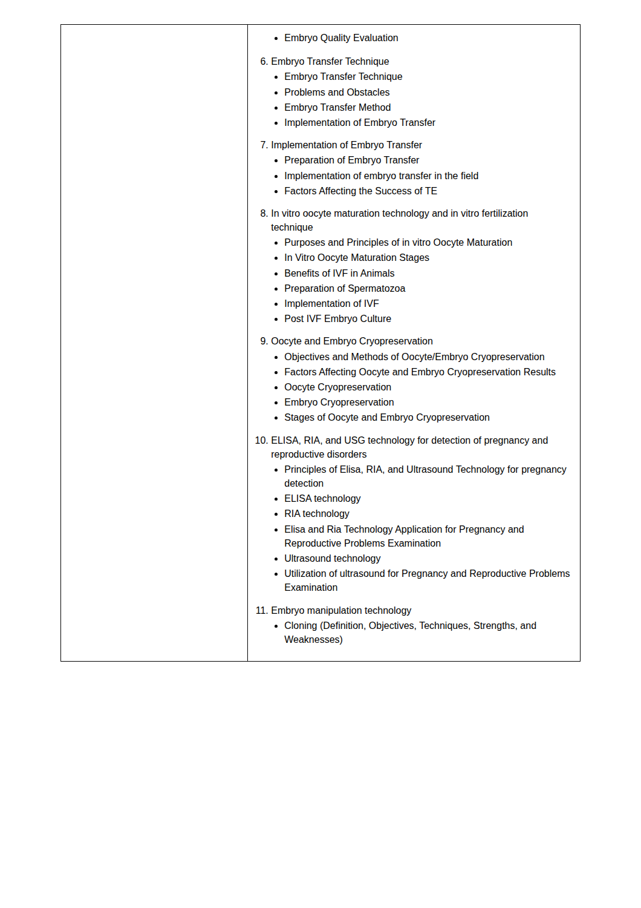| | Embryo Quality Evaluation Embryo Transfer Technique Embryo Transfer Technique Problems and Obstacles Embryo Transfer Method Implementation of Embryo Transfer Implementation of Embryo Transfer Preparation of Embryo Transfer Implementation of embryo transfer in the field Factors Affecting the Success of TE In vitro oocyte maturation technology and in vitro fertilization technique Purposes and Principles of in vitro Oocyte Maturation In Vitro Oocyte Maturation Stages Benefits of IVF in Animals Preparation of Spermatozoa Implementation of IVF Post IVF Embryo Culture Oocyte and Embryo Cryopreservation Objectives and Methods of Oocyte/Embryo Cryopreservation Factors Affecting Oocyte and Embryo Cryopreservation Results Oocyte Cryopreservation Embryo Cryopreservation Stages of Oocyte and Embryo Cryopreservation ELISA, RIA, and USG technology for detection of pregnancy and reproductive disorders Principles of Elisa, RIA, and Ultrasound Technology for pregnancy detection ELISA technology RIA technology Elisa and Ria Technology Application for Pregnancy and Reproductive Problems Examination Ultrasound technology Utilization of ultrasound for Pregnancy and Reproductive Problems Examination Embryo manipulation technology Cloning (Definition, Objectives, Techniques, Strengths, and Weaknesses) |